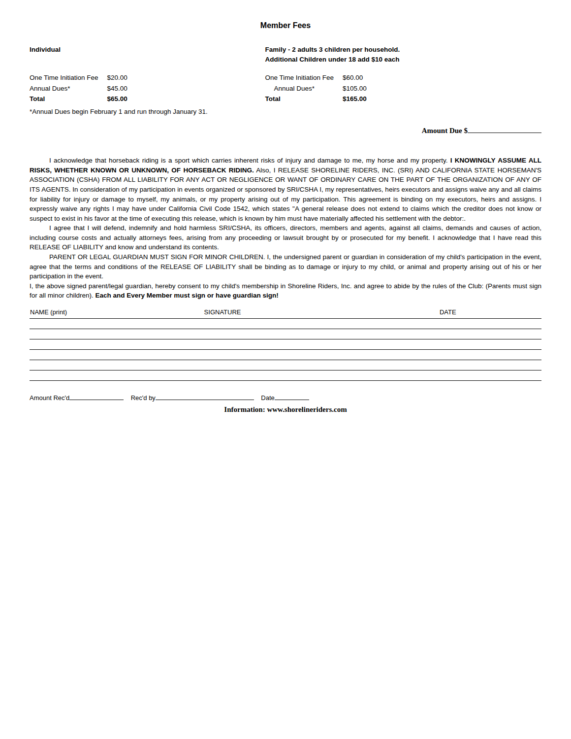Member Fees
| Individual | Family - 2 adults 3 children per household. Additional Children under 18 add $10 each |
| / One Time Initiation Fee / $20.00 / / Annual Dues* / $45.00 / / Total / $65.00 / | / One Time Initiation Fee / $60.00 / / Annual Dues* / $105.00 / / Total / $165.00 / |
*Annual Dues begin February 1 and run through January 31.
Amount Due $
I acknowledge that horseback riding is a sport which carries inherent risks of injury and damage to me, my horse and my property. I KNOWINGLY ASSUME ALL RISKS, WHETHER KNOWN OR UNKNOWN, OF HORSEBACK RIDING. Also, I RELEASE SHORELINE RIDERS, INC. (SRI) AND CALIFORNIA STATE HORSEMAN'S ASSOCIATION (CSHA) FROM ALL LIABILITY FOR ANY ACT OR NEGLIGENCE OR WANT OF ORDINARY CARE ON THE PART OF THE ORGANIZATION OF ANY OF ITS AGENTS. In consideration of my participation in events organized or sponsored by SRI/CSHA I, my representatives, heirs executors and assigns waive any and all claims for liability for injury or damage to myself, my animals, or my property arising out of my participation. This agreement is binding on my executors, heirs and assigns. I expressly waive any rights I may have under California Civil Code 1542, which states "A general release does not extend to claims which the creditor does not know or suspect to exist in his favor at the time of executing this release, which is known by him must have materially affected his settlement with the debtor:.
I agree that I will defend, indemnify and hold harmless SRI/CSHA, its officers, directors, members and agents, against all claims, demands and causes of action, including course costs and actually attorneys fees, arising from any proceeding or lawsuit brought by or prosecuted for my benefit. I acknowledge that I have read this RELEASE OF LIABILITY and know and understand its contents.
PARENT OR LEGAL GUARDIAN MUST SIGN FOR MINOR CHILDREN. I, the undersigned parent or guardian in consideration of my child's participation in the event, agree that the terms and conditions of the RELEASE OF LIABILITY shall be binding as to damage or injury to my child, or animal and property arising out of his or her participation in the event.
I, the above signed parent/legal guardian, hereby consent to my child's membership in Shoreline Riders, Inc. and agree to abide by the rules of the Club: (Parents must sign for all minor children). Each and Every Member must sign or have guardian sign!
| NAME (print) | SIGNATURE | DATE |
Amount Rec'd Rec'd by Date
Information: www.shorelineriders.com